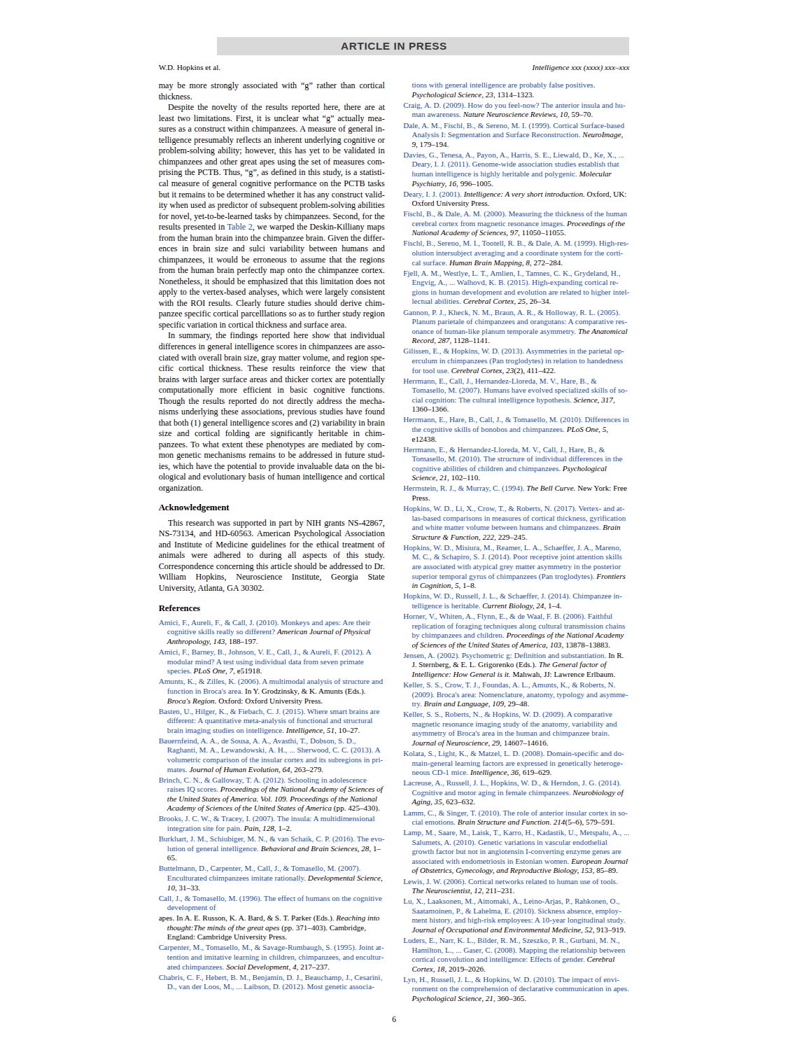ARTICLE IN PRESS
W.D. Hopkins et al.
Intelligence xxx (xxxx) xxx–xxx
may be more strongly associated with “g” rather than cortical thickness.
Despite the novelty of the results reported here, there are at least two limitations. First, it is unclear what “g” actually measures as a construct within chimpanzees. A measure of general intelligence presumably reflects an inherent underlying cognitive or problem-solving ability; however, this has yet to be validated in chimpanzees and other great apes using the set of measures comprising the PCTB. Thus, “g”, as defined in this study, is a statistical measure of general cognitive performance on the PCTB tasks but it remains to be determined whether it has any construct validity when used as predictor of subsequent problem-solving abilities for novel, yet-to-be-learned tasks by chimpanzees. Second, for the results presented in Table 2, we warped the Deskin-Killiany maps from the human brain into the chimpanzee brain. Given the differences in brain size and sulci variability between humans and chimpanzees, it would be erroneous to assume that the regions from the human brain perfectly map onto the chimpanzee cortex. Nonetheless, it should be emphasized that this limitation does not apply to the vertex-based analyses, which were largely consistent with the ROI results. Clearly future studies should derive chimpanzee specific cortical parcelllations so as to further study region specific variation in cortical thickness and surface area.
In summary, the findings reported here show that individual differences in general intelligence scores in chimpanzees are associated with overall brain size, gray matter volume, and region specific cortical thickness. These results reinforce the view that brains with larger surface areas and thicker cortex are potentially computationally more efficient in basic cognitive functions. Though the results reported do not directly address the mechanisms underlying these associations, previous studies have found that both (1) general intelligence scores and (2) variability in brain size and cortical folding are significantly heritable in chimpanzees. To what extent these phenotypes are mediated by common genetic mechanisms remains to be addressed in future studies, which have the potential to provide invaluable data on the biological and evolutionary basis of human intelligence and cortical organization.
Acknowledgement
This research was supported in part by NIH grants NS-42867, NS-73134, and HD-60563. American Psychological Association and Institute of Medicine guidelines for the ethical treatment of animals were adhered to during all aspects of this study. Correspondence concerning this article should be addressed to Dr. William Hopkins, Neuroscience Institute, Georgia State University, Atlanta, GA 30302.
References
Amici, F., Aureli, F., & Call, J. (2010). Monkeys and apes: Are their cognitive skills really so different? American Journal of Physical Anthropology, 143, 188–197.
Amici, F., Barney, B., Johnson, V. E., Call, J., & Aureli, F. (2012). A modular mind? A test using individual data from seven primate species. PLoS One, 7, e51918.
Amunts, K., & Zilles, K. (2006). A multimodal analysis of structure and function in Broca's area. In Y. Grodzinsky, & K. Amunts (Eds.). Broca's Region. Oxford: Oxford University Press.
Basten, U., Hilger, K., & Fiebach, C. J. (2015). Where smart brains are different: A quantitative meta-analysis of functional and structural brain imaging studies on intelligence. Intelligence, 51, 10–27.
Bauernfeind, A. A., de Sousa, A. A., Avasthi, T., Dobson, S. D., Raghanti, M. A., Lewandowski, A. H., ... Sherwood, C. C. (2013). A volumetric comparison of the insular cortex and its subregions in primates. Journal of Human Evolution, 64, 263–279.
Brinch, C. N., & Galloway, T. A. (2012). Schooling in adolescence raises IQ scores. Proceedings of the National Academy of Sciences of the United States of America. Vol. 109. Proceedings of the National Academy of Sciences of the United States of America (pp. 425–430).
Brooks, J. C. W., & Tracey, I. (2007). The insula: A multidimensional integration site for pain. Pain, 128, 1–2.
Burkhart, J. M., Schiubiger, M. N., & van Schaik, C. P. (2016). The evolution of general intelligence. Behavioral and Brain Sciences, 28, 1–65.
Buttelmann, D., Carpenter, M., Call, J., & Tomasello, M. (2007). Enculturated chimpanzees imitate rationally. Developmental Science, 10, 31–33.
Call, J., & Tomasello, M. (1996). The effect of humans on the cognitive development of
apes. In A. E. Russon, K. A. Bard, & S. T. Parker (Eds.). Reaching into thought:The minds of the great apes (pp. 371–403). Cambridge, England: Cambridge University Press.
Carpenter, M., Tomasello, M., & Savage-Rumbaugh, S. (1995). Joint attention and imitative learning in children, chimpanzees, and enculturated chimpanzees. Social Development, 4, 217–237.
Chabris, C. F., Hebert, B. M., Benjamin, D. J., Beauchamp, J., Cesarini, D., van der Loos, M., ... Laibson, D. (2012). Most genetic associations with general intelligence are probably false positives. Psychological Science, 23, 1314–1323.
Craig, A. D. (2009). How do you feel-now? The anterior insula and human awareness. Nature Neuroscience Reviews, 10, 59–70.
Dale, A. M., Fischl, B., & Sereno, M. I. (1999). Cortical Surface-based Analysis I: Segmentation and Surface Reconstruction. NeuroImage, 9, 179–194.
Davies, G., Tenesa, A., Payon, A., Harris, S. E., Liewald, D., Ke, X., ... Deary, I. J. (2011). Genome-wide association studies establish that human intelligence is highly heritable and polygenic. Molecular Psychiatry, 16, 996–1005.
Deary, I. J. (2001). Intelligence: A very short introduction. Oxford, UK: Oxford University Press.
Fischl, B., & Dale, A. M. (2000). Measuring the thickness of the human cerebral cortex from magnetic resonance images. Proceedings of the National Academy of Sciences, 97, 11050–11055.
Fischl, B., Sereno, M. I., Tootell, R. B., & Dale, A. M. (1999). High-resolution intersubject averaging and a coordinate system for the cortical surface. Human Brain Mapping, 8, 272–284.
Fjell, A. M., Westlye, L. T., Amlien, I., Tamnes, C. K., Grydeland, H., Engvig, A., ... Walhovd, K. B. (2015). High-expanding cortical regions in human development and evolution are related to higher intellectual abilities. Cerebral Cortex, 25, 26–34.
Gannon, P. J., Kheck, N. M., Braun, A. R., & Holloway, R. L. (2005). Planum parietale of chimpanzees and orangutans: A comparative resonance of human-like planum temporale asymmetry. The Anatomical Record, 287, 1128–1141.
Gilissen, E., & Hopkins, W. D. (2013). Asymmetries in the parietal operculum in chimpanzees (Pan troglodytes) in relation to handedness for tool use. Cerebral Cortex, 23(2), 411–422.
Herrmann, E., Call, J., Hernandez-Lloreda, M. V., Hare, B., & Tomasello, M. (2007). Humans have evolved specialized skills of social cognition: The cultural intelligence hypothesis. Science, 317, 1360–1366.
Herrmann, E., Hare, B., Call, J., & Tomasello, M. (2010). Differences in the cognitive skills of bonobos and chimpanzees. PLoS One, 5, e12438.
Herrmann, E., & Hernandez-Lloreda, M. V., Call, J., Hare, B., & Tomasello, M. (2010). The structure of individual differences in the cognitive abilities of children and chimpanzees. Psychological Science, 21, 102–110.
Herrnstein, R. J., & Murray, C. (1994). The Bell Curve. New York: Free Press.
Hopkins, W. D., Li, X., Crow, T., & Roberts, N. (2017). Vertex- and atlas-based comparisons in measures of cortical thickness, gyrification and white matter volume between humans and chimpanzees. Brain Structure & Function, 222, 229–245.
Hopkins, W. D., Misiura, M., Reamer, L. A., Schaeffer, J. A., Mareno, M. C., & Schapiro, S. J. (2014). Poor receptive joint attention skills are associated with atypical grey matter asymmetry in the posterior superior temporal gyrus of chimpanzees (Pan troglodytes). Frontiers in Cognition, 5, 1–8.
Hopkins, W. D., Russell, J. L., & Schaeffer, J. (2014). Chimpanzee intelligence is heritable. Current Biology, 24, 1–4.
Horner, V., Whiten, A., Flynn, E., & de Waal, F. B. (2006). Faithful replication of foraging techniques along cultural transmission chains by chimpanzees and children. Proceedings of the National Academy of Sciences of the United States of America, 103, 13878–13883.
Jensen, A. (2002). Psychometric g: Definition and substantiation. In R. J. Sternberg, & E. L. Grigorenko (Eds.). The General factor of Intelligence: How General is it. Mahwah, JJ: Lawrence Erlbaum.
Keller, S. S., Crow, T. J., Foundas, A. L., Amunts, K., & Roberts, N. (2009). Broca's area: Nomenclature, anatomy, typology and asymmetry. Brain and Language, 109, 29–48.
Keller, S. S., Roberts, N., & Hopkins, W. D. (2009). A comparative magnetic resonance imaging study of the anatomy, variability and asymmetry of Broca's area in the human and chimpanzee brain. Journal of Neuroscience, 29, 14607–14616.
Kolata, S., Light, K., & Matzel, L. D. (2008). Domain-specific and domain-general learning factors are expressed in genetically heterogeneous CD-1 mice. Intelligence, 36, 619–629.
Lacreuse, A., Russell, J. L., Hopkins, W. D., & Herndon, J. G. (2014). Cognitive and motor aging in female chimpanzees. Neurobiology of Aging, 35, 623–632.
Lamm, C., & Singer, T. (2010). The role of anterior insular cortex in social emotions. Brain Structure and Function. 214(5–6), 579–591.
Lamp, M., Saare, M., Laisk, T., Karro, H., Kadastik, U., Metspalu, A., ... Salumets, A. (2010). Genetic variations in vascular endothelial growth factor but not in angiotensin I-converting enzyme genes are associated with endometriosis in Estonian women. European Journal of Obstetrics, Gynecology, and Reproductive Biology, 153, 85–89.
Lewis, J. W. (2006). Cortical networks related to human use of tools. The Neuroscientist, 12, 211–231.
Lu, X., Laaksonen, M., Aittomaki, A., Leino-Arjas, P., Rahkonen, O., Saatamoinen, P., & Lahelma, E. (2010). Sickness absence, employment history, and high-risk employees: A 10-year longitudinal study. Journal of Occupational and Environmental Medicine, 52, 913–919.
Luders, E., Narr, K. L., Bilder, R. M., Szeszko, P. R., Gurbani, M. N., Hamilton, L., ... Gaser, C. (2008). Mapping the relationship between cortical convolution and intelligence: Effects of gender. Cerebral Cortex, 18, 2019–2026.
Lyn, H., Russell, J. L., & Hopkins, W. D. (2010). The impact of environment on the comprehension of declarative communication in apes. Psychological Science, 21, 360–365.
6